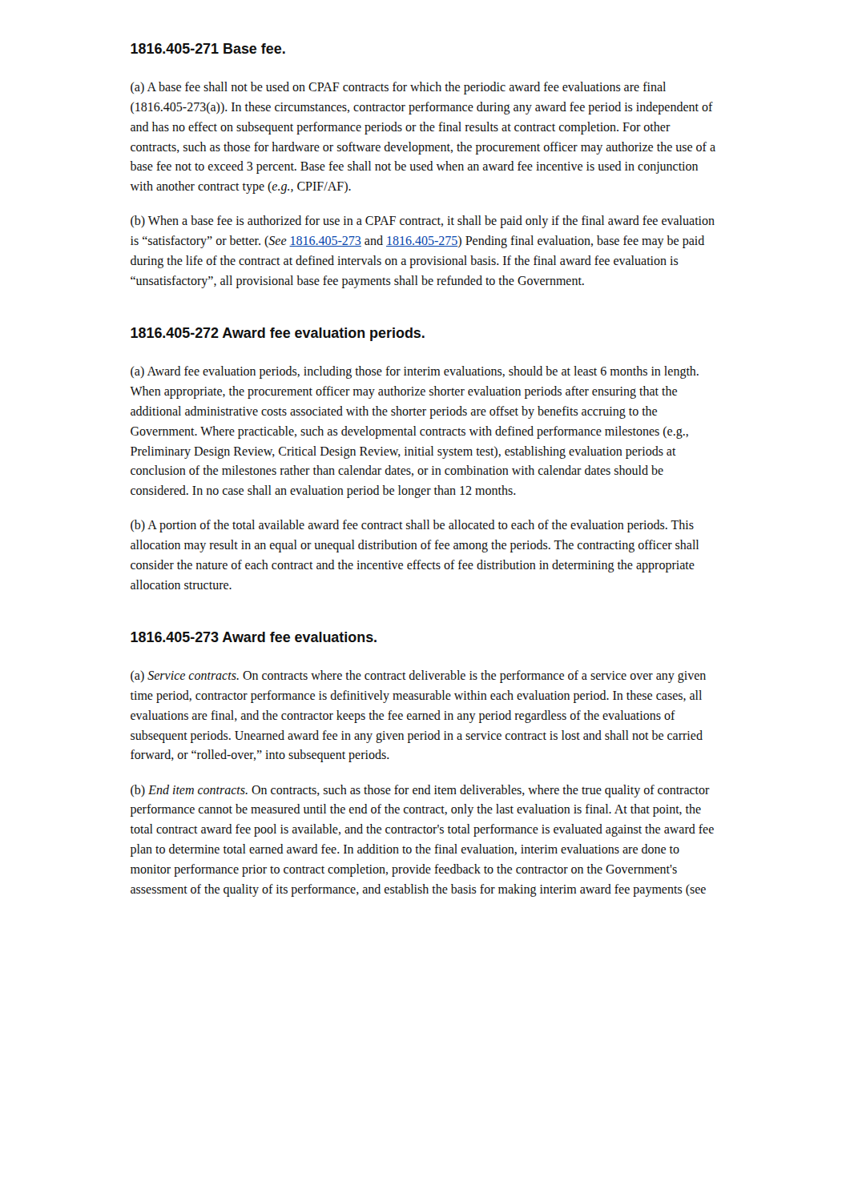1816.405-271 Base fee.
(a) A base fee shall not be used on CPAF contracts for which the periodic award fee evaluations are final (1816.405-273(a)). In these circumstances, contractor performance during any award fee period is independent of and has no effect on subsequent performance periods or the final results at contract completion. For other contracts, such as those for hardware or software development, the procurement officer may authorize the use of a base fee not to exceed 3 percent. Base fee shall not be used when an award fee incentive is used in conjunction with another contract type (e.g., CPIF/AF).
(b) When a base fee is authorized for use in a CPAF contract, it shall be paid only if the final award fee evaluation is “satisfactory” or better. (See 1816.405-273 and 1816.405-275) Pending final evaluation, base fee may be paid during the life of the contract at defined intervals on a provisional basis. If the final award fee evaluation is “unsatisfactory”, all provisional base fee payments shall be refunded to the Government.
1816.405-272 Award fee evaluation periods.
(a) Award fee evaluation periods, including those for interim evaluations, should be at least 6 months in length. When appropriate, the procurement officer may authorize shorter evaluation periods after ensuring that the additional administrative costs associated with the shorter periods are offset by benefits accruing to the Government. Where practicable, such as developmental contracts with defined performance milestones (e.g., Preliminary Design Review, Critical Design Review, initial system test), establishing evaluation periods at conclusion of the milestones rather than calendar dates, or in combination with calendar dates should be considered. In no case shall an evaluation period be longer than 12 months.
(b) A portion of the total available award fee contract shall be allocated to each of the evaluation periods. This allocation may result in an equal or unequal distribution of fee among the periods. The contracting officer shall consider the nature of each contract and the incentive effects of fee distribution in determining the appropriate allocation structure.
1816.405-273 Award fee evaluations.
(a) Service contracts. On contracts where the contract deliverable is the performance of a service over any given time period, contractor performance is definitively measurable within each evaluation period. In these cases, all evaluations are final, and the contractor keeps the fee earned in any period regardless of the evaluations of subsequent periods. Unearned award fee in any given period in a service contract is lost and shall not be carried forward, or “rolled-over,” into subsequent periods.
(b) End item contracts. On contracts, such as those for end item deliverables, where the true quality of contractor performance cannot be measured until the end of the contract, only the last evaluation is final. At that point, the total contract award fee pool is available, and the contractor's total performance is evaluated against the award fee plan to determine total earned award fee. In addition to the final evaluation, interim evaluations are done to monitor performance prior to contract completion, provide feedback to the contractor on the Government's assessment of the quality of its performance, and establish the basis for making interim award fee payments (see